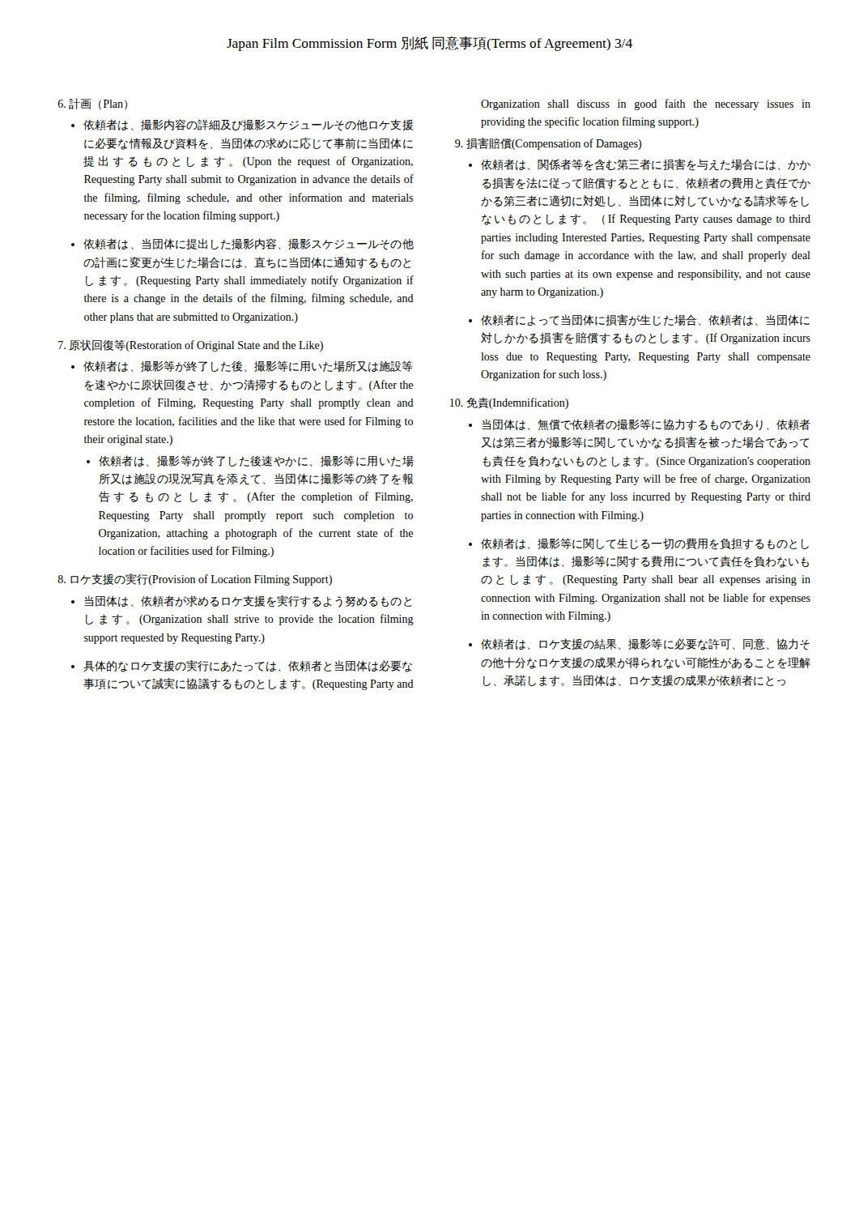Japan Film Commission Form 別紙 同意事項(Terms of Agreement) 3/4
計画（Plan）
依頼者は、撮影内容の詳細及び撮影スケジュールその他ロケ支援に必要な情報及び資料を、当団体の求めに応じて事前に当団体に提出するものとします。(Upon the request of Organization, Requesting Party shall submit to Organization in advance the details of the filming, filming schedule, and other information and materials necessary for the location filming support.)
依頼者は、当団体に提出した撮影内容、撮影スケジュールその他の計画に変更が生じた場合には、直ちに当団体に通知するものとします。(Requesting Party shall immediately notify Organization if there is a change in the details of the filming, filming schedule, and other plans that are submitted to Organization.)
原状回復等(Restoration of Original State and the Like)
依頼者は、撮影等が終了した後、撮影等に用いた場所又は施設等を速やかに原状回復させ、かつ清掃するものとします。(After the completion of Filming, Requesting Party shall promptly clean and restore the location, facilities and the like that were used for Filming to their original state.)
依頼者は、撮影等が終了した後速やかに、撮影等に用いた場所又は施設の現況写真を添えて、当団体に撮影等の終了を報告するものとします。(After the completion of Filming, Requesting Party shall promptly report such completion to Organization, attaching a photograph of the current state of the location or facilities used for Filming.)
ロケ支援の実行(Provision of Location Filming Support)
当団体は、依頼者が求めるロケ支援を実行するよう努めるものとします。(Organization shall strive to provide the location filming support requested by Requesting Party.)
具体的なロケ支援の実行にあたっては、依頼者と当団体は必要な事項について誠実に協議するものとします。(Requesting Party and Organization shall discuss in good faith the necessary issues in providing the specific location filming support.)
損害賠償(Compensation of Damages)
依頼者は、関係者等を含む第三者に損害を与えた場合には、かかる損害を法に従って賠償するとともに、依頼者の費用と責任でかかる第三者に適切に対処し、当団体に対していかなる請求等をしないものとします。（If Requesting Party causes damage to third parties including Interested Parties, Requesting Party shall compensate for such damage in accordance with the law, and shall properly deal with such parties at its own expense and responsibility, and not cause any harm to Organization.)
依頼者によって当団体に損害が生じた場合、依頼者は、当団体に対しかかる損害を賠償するものとします。(If Organization incurs loss due to Requesting Party, Requesting Party shall compensate Organization for such loss.)
免責(Indemnification)
当団体は、無償で依頼者の撮影等に協力するものであり、依頼者又は第三者が撮影等に関していかなる損害を被った場合であっても責任を負わないものとします。(Since Organization's cooperation with Filming by Requesting Party will be free of charge, Organization shall not be liable for any loss incurred by Requesting Party or third parties in connection with Filming.)
依頼者は、撮影等に関して生じる一切の費用を負担するものとします。当団体は、撮影等に関する費用について責任を負わないものとします。(Requesting Party shall bear all expenses arising in connection with Filming. Organization shall not be liable for expenses in connection with Filming.)
依頼者は、ロケ支援の結果、撮影等に必要な許可、同意、協力その他十分なロケ支援の成果が得られない可能性があることを理解し、承諾します。当団体は、ロケ支援の成果が依頼者にとっ